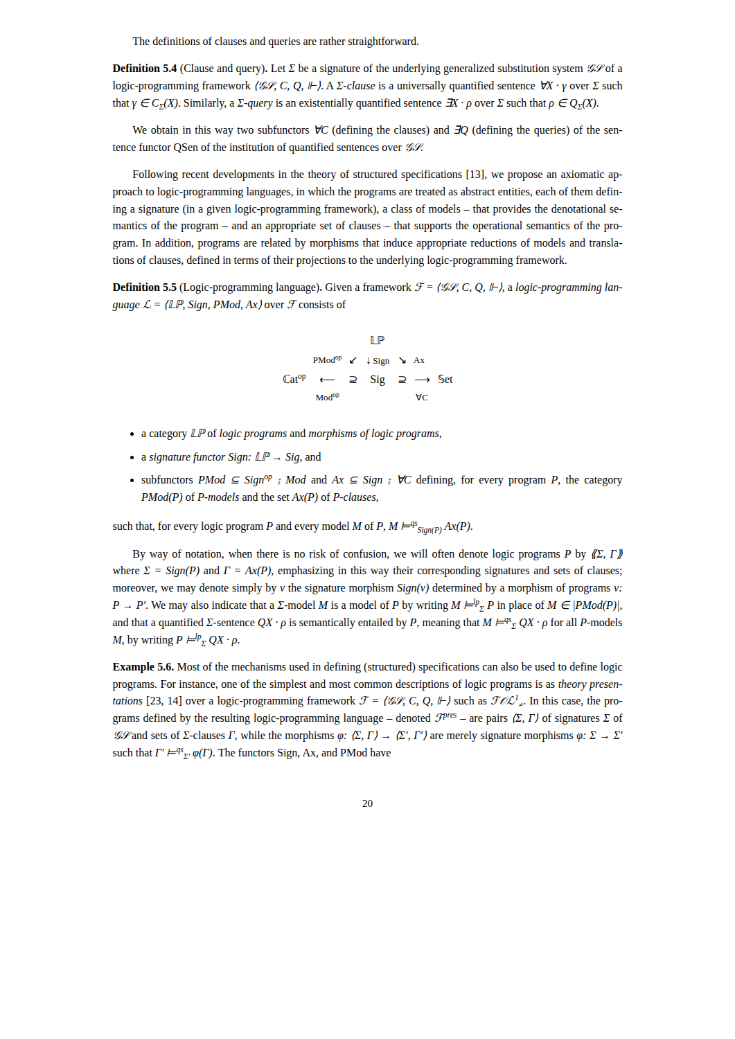The definitions of clauses and queries are rather straightforward.
Definition 5.4 (Clause and query). Let Σ be a signature of the underlying generalized substitution system 𝒢𝒮 of a logic-programming framework ⟨𝒢𝒮, C, Q, ⊩⟩. A Σ-clause is a universally quantified sentence ∀X · γ over Σ such that γ ∈ CΣ(X). Similarly, a Σ-query is an existentially quantified sentence ∃X · ρ over Σ such that ρ ∈ QΣ(X).
We obtain in this way two subfunctors ∀C (defining the clauses) and ∃Q (defining the queries) of the sentence functor QSen of the institution of quantified sentences over 𝒢𝒮.
Following recent developments in the theory of structured specifications [13], we propose an axiomatic approach to logic-programming languages, in which the programs are treated as abstract entities, each of them defining a signature (in a given logic-programming framework), a class of models – that provides the denotational semantics of the program – and an appropriate set of clauses – that supports the operational semantics of the program. In addition, programs are related by morphisms that induce appropriate reductions of models and translations of clauses, defined in terms of their projections to the underlying logic-programming framework.
Definition 5.5 (Logic-programming language). Given a framework ℱ = ⟨𝒢𝒮, C, Q, ⊩⟩, a logic-programming language ℒ = ⟨𝕃ℙ, Sign, PMod, Ax⟩ over ℱ consists of
| | | | 𝕃ℙ | | | |
| | PMod op | ↙ | ↓ Sign | ↘ | Ax | |
| ℂat op | ⟵ | ⊇ | Sig | ⊇ | ⟶ | 𝕊et |
| | Mod op | | | | ∀C | |
a category 𝕃ℙ of logic programs and morphisms of logic programs,
a signature functor Sign: 𝕃ℙ → Sig, and
subfunctors PMod ⊆ Signop ⨟ Mod and Ax ⊆ Sign ⨟ ∀C defining, for every program P, the category PMod(P) of P-models and the set Ax(P) of P-clauses,
such that, for every logic program P and every model M of P, M ⊨qsSign(P) Ax(P).
By way of notation, when there is no risk of confusion, we will often denote logic programs P by ⟪Σ, Γ⟫ where Σ = Sign(P) and Γ = Ax(P), emphasizing in this way their corresponding signatures and sets of clauses; moreover, we may denote simply by ν the signature morphism Sign(ν) determined by a morphism of programs ν: P → P′. We may also indicate that a Σ-model M is a model of P by writing M ⊨lpΣ P in place of M ∈ |PMod(P)|, and that a quantified Σ-sentence QX · ρ is semantically entailed by P, meaning that M ⊨qsΣ QX · ρ for all P-models M, by writing P ⊨lpΣ QX · ρ.
Example 5.6. Most of the mechanisms used in defining (structured) specifications can also be used to define logic programs. For instance, one of the simplest and most common descriptions of logic programs is as theory presentations [23, 14] over a logic-programming framework ℱ = ⟨𝒢𝒮, C, Q, ⊩⟩ such as ℱ𝒪ℒ1≠. In this case, the programs defined by the resulting logic-programming language – denoted ℱpres – are pairs ⟨Σ, Γ⟩ of signatures Σ of 𝒢𝒮 and sets of Σ-clauses Γ, while the morphisms φ: ⟨Σ, Γ⟩ → ⟨Σ′, Γ′⟩ are merely signature morphisms φ: Σ → Σ′ such that Γ′ ⊨qsΣ′ φ(Γ). The functors Sign, Ax, and PMod have
20